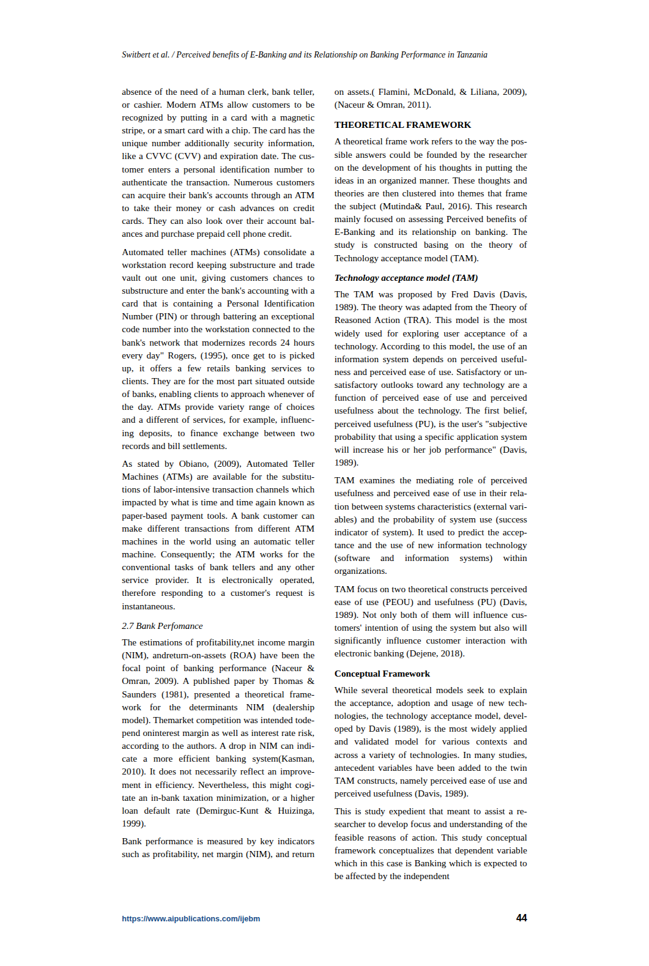Switbert et al. / Perceived benefits of E-Banking and its Relationship on Banking Performance in Tanzania
absence of the need of a human clerk, bank teller, or cashier. Modern ATMs allow customers to be recognized by putting in a card with a magnetic stripe, or a smart card with a chip. The card has the unique number additionally security information, like a CVVC (CVV) and expiration date. The customer enters a personal identification number to authenticate the transaction. Numerous customers can acquire their bank's accounts through an ATM to take their money or cash advances on credit cards. They can also look over their account balances and purchase prepaid cell phone credit.
Automated teller machines (ATMs) consolidate a workstation record keeping substructure and trade vault out one unit, giving customers chances to substructure and enter the bank's accounting with a card that is containing a Personal Identification Number (PIN) or through battering an exceptional code number into the workstation connected to the bank's network that modernizes records 24 hours every day" Rogers, (1995), once get to is picked up, it offers a few retails banking services to clients. They are for the most part situated outside of banks, enabling clients to approach whenever of the day. ATMs provide variety range of choices and a different of services, for example, influencing deposits, to finance exchange between two records and bill settlements.
As stated by Obiano, (2009), Automated Teller Machines (ATMs) are available for the substitutions of labor-intensive transaction channels which impacted by what is time and time again known as paper-based payment tools. A bank customer can make different transactions from different ATM machines in the world using an automatic teller machine. Consequently; the ATM works for the conventional tasks of bank tellers and any other service provider. It is electronically operated, therefore responding to a customer's request is instantaneous.
2.7 Bank Perfomance
The estimations of profitability,net income margin (NIM), andreturn-on-assets (ROA) have been the focal point of banking performance (Naceur & Omran, 2009). A published paper by Thomas & Saunders (1981), presented a theoretical framework for the determinants NIM (dealership model). Themarket competition was intended todepend oninterest margin as well as interest rate risk, according to the authors. A drop in NIM can indicate a more efficient banking system(Kasman, 2010). It does not necessarily reflect an improvement in efficiency. Nevertheless, this might cogitate an in-bank taxation minimization, or a higher loan default rate (Demirguc-Kunt & Huizinga, 1999).
Bank performance is measured by key indicators such as profitability, net margin (NIM), and return on assets.( Flamini, McDonald, & Liliana, 2009), (Naceur & Omran, 2011).
Theoretical Framework
A theoretical frame work refers to the way the possible answers could be founded by the researcher on the development of his thoughts in putting the ideas in an organized manner. These thoughts and theories are then clustered into themes that frame the subject (Mutinda& Paul, 2016). This research mainly focused on assessing Perceived benefits of E-Banking and its relationship on banking. The study is constructed basing on the theory of Technology acceptance model (TAM).
Technology acceptance model (TAM)
The TAM was proposed by Fred Davis (Davis, 1989). The theory was adapted from the Theory of Reasoned Action (TRA). This model is the most widely used for exploring user acceptance of a technology. According to this model, the use of an information system depends on perceived usefulness and perceived ease of use. Satisfactory or unsatisfactory outlooks toward any technology are a function of perceived ease of use and perceived usefulness about the technology. The first belief, perceived usefulness (PU), is the user's "subjective probability that using a specific application system will increase his or her job performance" (Davis, 1989).
TAM examines the mediating role of perceived usefulness and perceived ease of use in their relation between systems characteristics (external variables) and the probability of system use (success indicator of system). It used to predict the acceptance and the use of new information technology (software and information systems) within organizations.
TAM focus on two theoretical constructs perceived ease of use (PEOU) and usefulness (PU) (Davis, 1989). Not only both of them will influence customers' intention of using the system but also will significantly influence customer interaction with electronic banking (Dejene, 2018).
Conceptual Framework
While several theoretical models seek to explain the acceptance, adoption and usage of new technologies, the technology acceptance model, developed by Davis (1989), is the most widely applied and validated model for various contexts and across a variety of technologies. In many studies, antecedent variables have been added to the twin TAM constructs, namely perceived ease of use and perceived usefulness (Davis, 1989).
This is study expedient that meant to assist a researcher to develop focus and understanding of the feasible reasons of action. This study conceptual framework conceptualizes that dependent variable which in this case is Banking which is expected to be affected by the independent
https://www.aipublications.com/ijebm 44